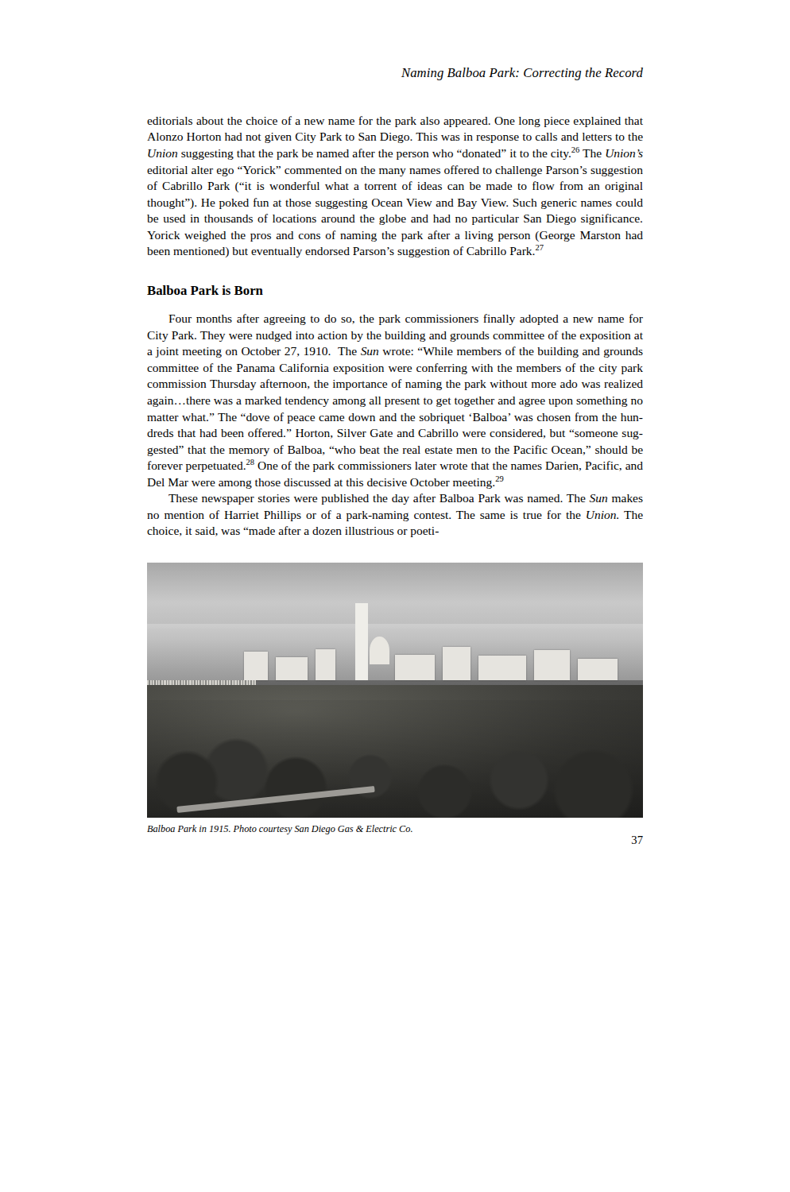Naming Balboa Park: Correcting the Record
editorials about the choice of a new name for the park also appeared. One long piece explained that Alonzo Horton had not given City Park to San Diego. This was in response to calls and letters to the Union suggesting that the park be named after the person who “donated” it to the city.26 The Union’s editorial alter ego “Yorick” commented on the many names offered to challenge Parson’s suggestion of Cabrillo Park (“it is wonderful what a torrent of ideas can be made to flow from an original thought”). He poked fun at those suggesting Ocean View and Bay View. Such generic names could be used in thousands of locations around the globe and had no particular San Diego significance. Yorick weighed the pros and cons of naming the park after a living person (George Marston had been mentioned) but eventually endorsed Parson’s suggestion of Cabrillo Park.27
Balboa Park is Born
Four months after agreeing to do so, the park commissioners finally adopted a new name for City Park. They were nudged into action by the building and grounds committee of the exposition at a joint meeting on October 27, 1910. The Sun wrote: “While members of the building and grounds committee of the Panama California exposition were conferring with the members of the city park commission Thursday afternoon, the importance of naming the park without more ado was realized again…there was a marked tendency among all present to get together and agree upon something no matter what.” The “dove of peace came down and the sobriquet ‘Balboa’ was chosen from the hundreds that had been offered.” Horton, Silver Gate and Cabrillo were considered, but “someone suggested” that the memory of Balboa, “who beat the real estate men to the Pacific Ocean,” should be forever perpetuated.28 One of the park commissioners later wrote that the names Darien, Pacific, and Del Mar were among those discussed at this decisive October meeting.29
These newspaper stories were published the day after Balboa Park was named. The Sun makes no mention of Harriet Phillips or of a park-naming contest. The same is true for the Union. The choice, it said, was “made after a dozen illustrious or poeti-
Balboa Park in 1915. Photo courtesy San Diego Gas & Electric Co.
37